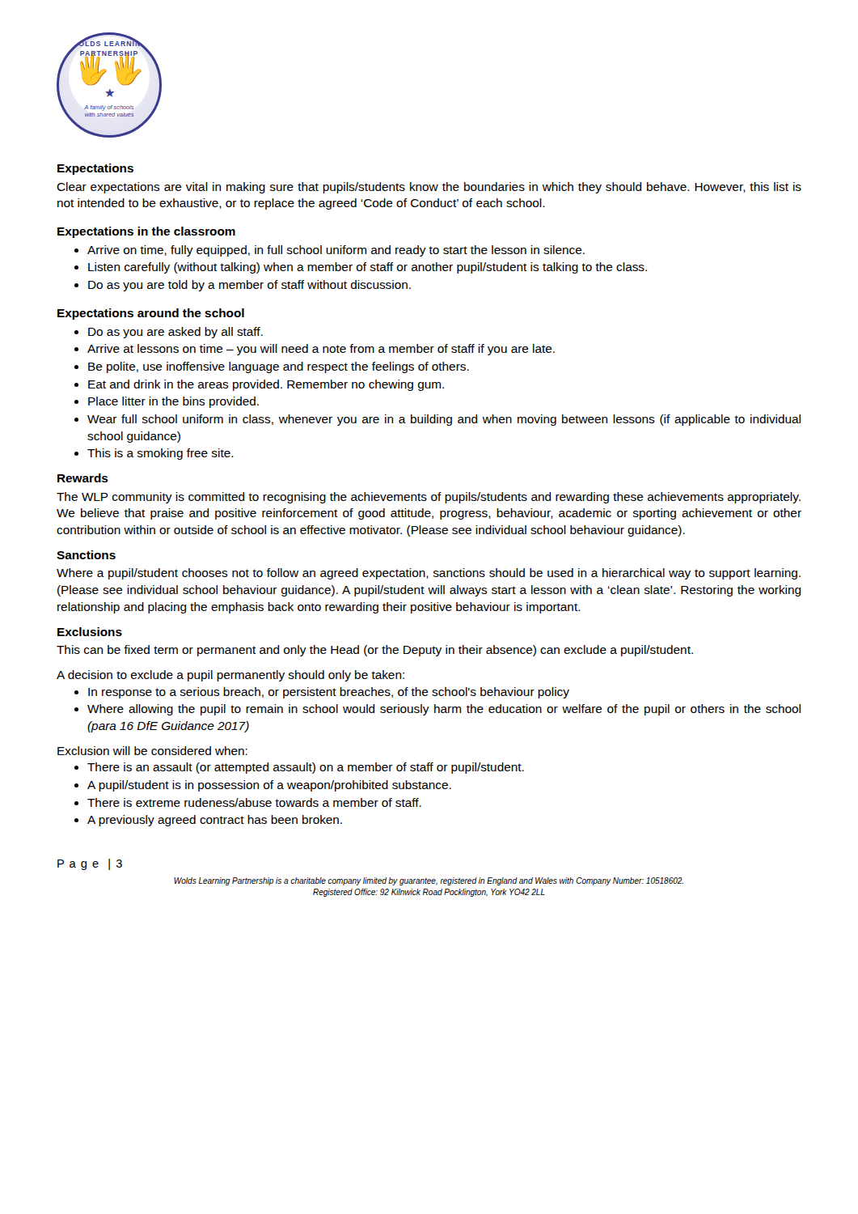WOLDS LEARNING PARTNERSHIP
🖐🖐
★
A family of schools
with shared values
Expectations
Clear expectations are vital in making sure that pupils/students know the boundaries in which they should behave. However, this list is not intended to be exhaustive, or to replace the agreed ‘Code of Conduct’ of each school.
Expectations in the classroom
Arrive on time, fully equipped, in full school uniform and ready to start the lesson in silence.
Listen carefully (without talking) when a member of staff or another pupil/student is talking to the class.
Do as you are told by a member of staff without discussion.
Expectations around the school
Do as you are asked by all staff.
Arrive at lessons on time – you will need a note from a member of staff if you are late.
Be polite, use inoffensive language and respect the feelings of others.
Eat and drink in the areas provided. Remember no chewing gum.
Place litter in the bins provided.
Wear full school uniform in class, whenever you are in a building and when moving between lessons (if applicable to individual school guidance)
This is a smoking free site.
Rewards
The WLP community is committed to recognising the achievements of pupils/students and rewarding these achievements appropriately. We believe that praise and positive reinforcement of good attitude, progress, behaviour, academic or sporting achievement or other contribution within or outside of school is an effective motivator. (Please see individual school behaviour guidance).
Sanctions
Where a pupil/student chooses not to follow an agreed expectation, sanctions should be used in a hierarchical way to support learning. (Please see individual school behaviour guidance). A pupil/student will always start a lesson with a ‘clean slate’. Restoring the working relationship and placing the emphasis back onto rewarding their positive behaviour is important.
Exclusions
This can be fixed term or permanent and only the Head (or the Deputy in their absence) can exclude a pupil/student.
A decision to exclude a pupil permanently should only be taken:
In response to a serious breach, or persistent breaches, of the school's behaviour policy
Where allowing the pupil to remain in school would seriously harm the education or welfare of the pupil or others in the school (para 16 DfE Guidance 2017)
Exclusion will be considered when:
There is an assault (or attempted assault) on a member of staff or pupil/student.
A pupil/student is in possession of a weapon/prohibited substance.
There is extreme rudeness/abuse towards a member of staff.
A previously agreed contract has been broken.
P a g e | 3
Wolds Learning Partnership is a charitable company limited by guarantee, registered in England and Wales with Company Number: 10518602.
Registered Office: 92 Kilnwick Road Pocklington, York YO42 2LL